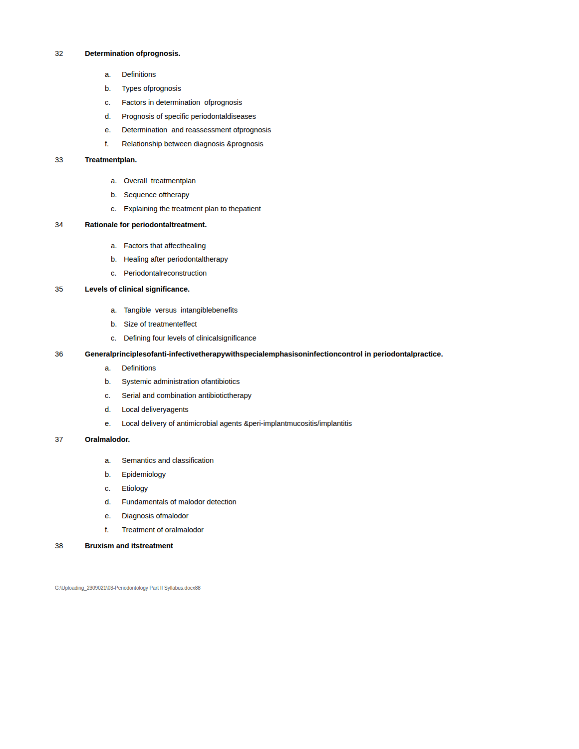32
Determination ofprognosis.
a. Definitions
b. Types ofprognosis
c. Factors in determination ofprognosis
d. Prognosis of specific periodontaldiseases
e. Determination and reassessment ofprognosis
f. Relationship between diagnosis &prognosis
33
Treatmentplan.
a. Overall treatmentplan
b. Sequence oftherapy
c. Explaining the treatment plan to thepatient
34
Rationale for periodontaltreatment.
a. Factors that affecthealing
b. Healing after periodontaltherapy
c. Periodontalreconstruction
35
Levels of clinical significance.
a. Tangible versus intangiblebenefits
b. Size of treatmenteffect
c. Defining four levels of clinicalsignificance
36
Generalprinciplesofanti-infectivetherapywithspecialemphasisoninfectioncontrol in periodontalpractice.
a. Definitions
b. Systemic administration ofantibiotics
c. Serial and combination antibiotictherapy
d. Local deliveryagents
e. Local delivery of antimicrobial agents &peri-implantmucositis/implantitis
37
Oralmalodor.
a. Semantics and classification
b. Epidemiology
c. Etiology
d. Fundamentals of malodor detection
e. Diagnosis ofmalodor
f. Treatment of oralmalodor
38
Bruxism and itstreatment
G:\Uploading_2309021\03-Periodontology Part II Syllabus.docx88